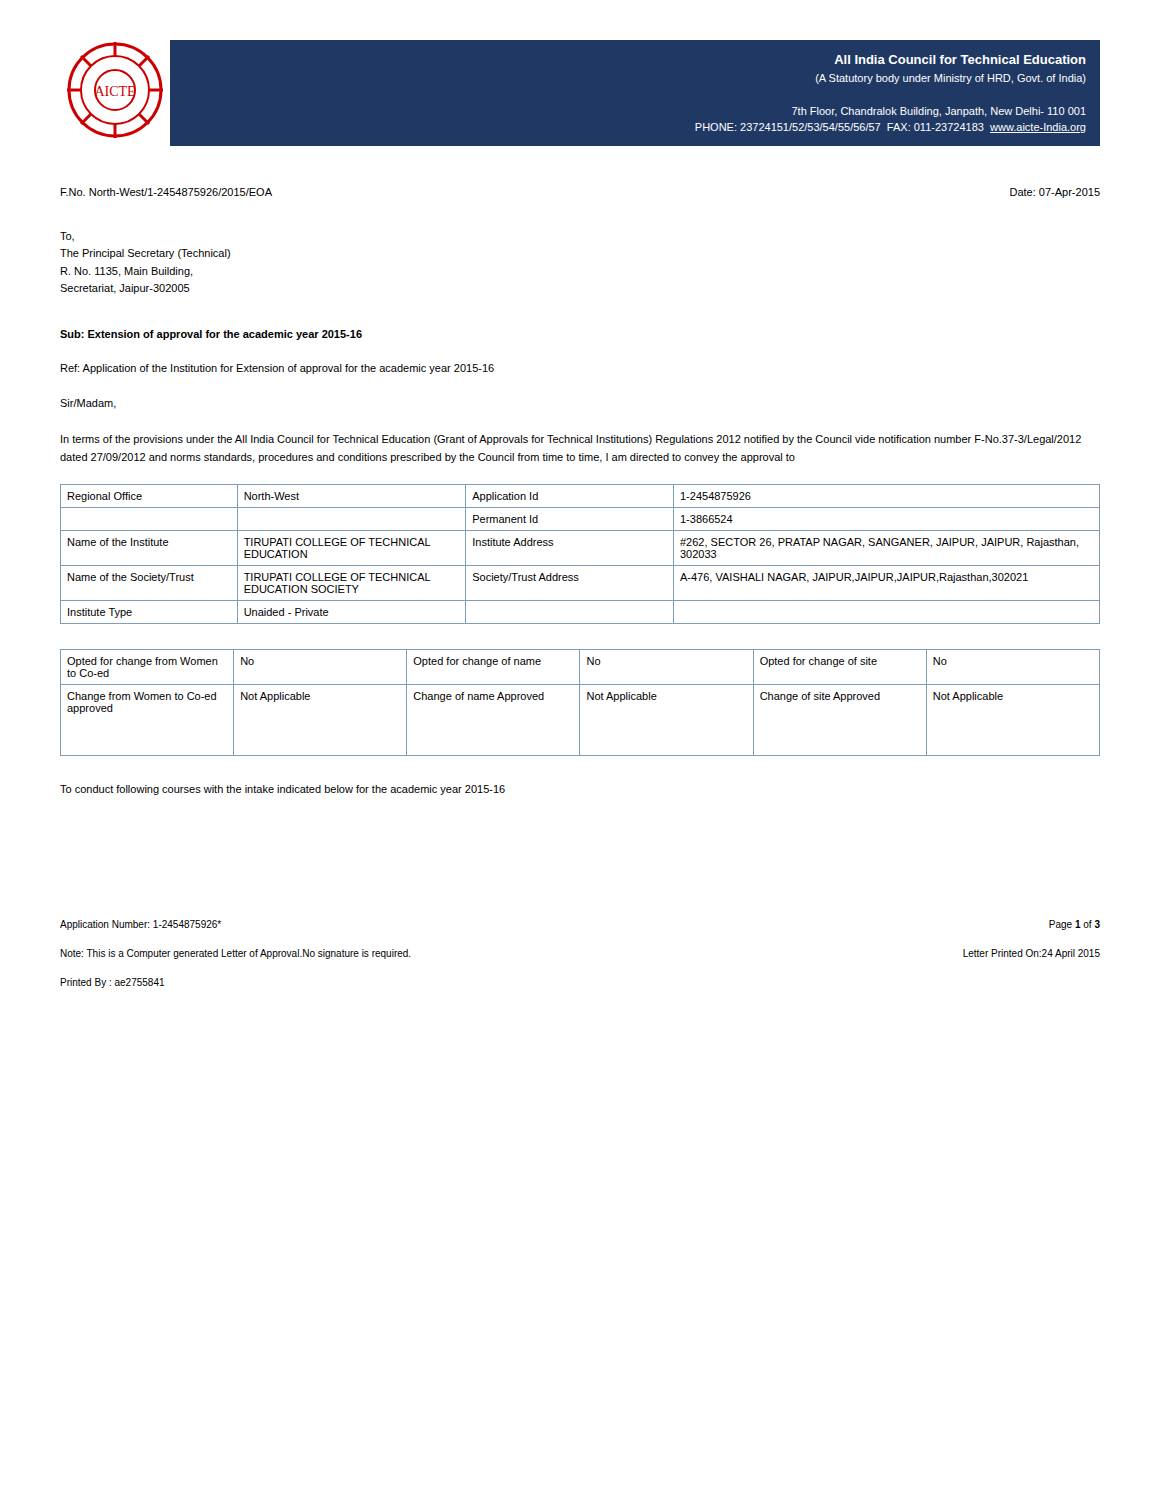All India Council for Technical Education
(A Statutory body under Ministry of HRD, Govt. of India)
7th Floor, Chandralok Building, Janpath, New Delhi- 110 001
PHONE: 23724151/52/53/54/55/56/57 FAX: 011-23724183 www.aicte-India.org
F.No. North-West/1-2454875926/2015/EOA
Date: 07-Apr-2015
To,
The Principal Secretary (Technical)
R. No. 1135, Main Building,
Secretariat, Jaipur-302005
Sub: Extension of approval for the academic year 2015-16
Ref: Application of the Institution for Extension of approval for the academic year 2015-16
Sir/Madam,
In terms of the provisions under the All India Council for Technical Education (Grant of Approvals for Technical Institutions) Regulations 2012 notified by the Council vide notification number F-No.37-3/Legal/2012 dated 27/09/2012 and norms standards, procedures and conditions prescribed by the Council from time to time, I am directed to convey the approval to
| Regional Office | North-West | Application Id | 1-2454875926 |
| | | Permanent Id | 1-3866524 |
| Name of the Institute | TIRUPATI COLLEGE OF TECHNICAL EDUCATION | Institute Address | #262, SECTOR 26, PRATAP NAGAR, SANGANER, JAIPUR, JAIPUR, Rajasthan, 302033 |
| Name of the Society/Trust | TIRUPATI COLLEGE OF TECHNICAL EDUCATION SOCIETY | Society/Trust Address | A-476, VAISHALI NAGAR, JAIPUR,JAIPUR,JAIPUR,Rajasthan,302021 |
| Institute Type | Unaided - Private | | |
| Opted for change from Women to Co-ed | No | Opted for change of name | No | Opted for change of site | No |
| Change from Women to Co-ed approved | Not Applicable | Change of name Approved | Not Applicable | Change of site Approved | Not Applicable |
To conduct following courses with the intake indicated below for the academic year 2015-16
Application Number: 1-2454875926*
Page 1 of 3
Note: This is a Computer generated Letter of Approval.No signature is required.
Letter Printed On:24 April 2015
Printed By : ae2755841